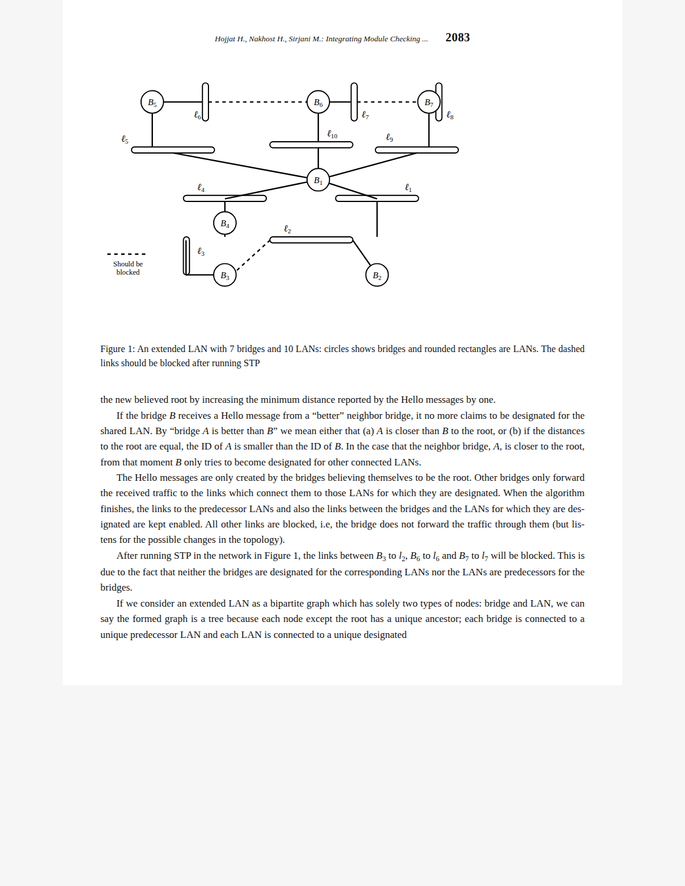Hojjat H., Nakhost H., Sirjani M.: Integrating Module Checking ... 2083
B5 B6 B7 B1 B4 B3 B2 ℓ6 ℓ7 ℓ8 ℓ5 ℓ10 ℓ9 ℓ4 ℓ1 ℓ3 ℓ2 Should be blocked
Figure 1: An extended LAN with 7 bridges and 10 LANs: circles shows bridges and rounded rectangles are LANs. The dashed links should be blocked after running STP
the new believed root by increasing the minimum distance reported by the Hello messages by one.
If the bridge B receives a Hello message from a “better” neighbor bridge, it no more claims to be designated for the shared LAN. By “bridge A is better than B” we mean either that (a) A is closer than B to the root, or (b) if the distances to the root are equal, the ID of A is smaller than the ID of B. In the case that the neighbor bridge, A, is closer to the root, from that moment B only tries to become designated for other connected LANs.
The Hello messages are only created by the bridges believing themselves to be the root. Other bridges only forward the received traffic to the links which connect them to those LANs for which they are designated. When the algorithm finishes, the links to the predecessor LANs and also the links between the bridges and the LANs for which they are designated are kept enabled. All other links are blocked, i.e, the bridge does not forward the traffic through them (but listens for the possible changes in the topology).
After running STP in the network in Figure 1, the links between B3 to l2, B6 to l6 and B7 to l7 will be blocked. This is due to the fact that neither the bridges are designated for the corresponding LANs nor the LANs are predecessors for the bridges.
If we consider an extended LAN as a bipartite graph which has solely two types of nodes: bridge and LAN, we can say the formed graph is a tree because each node except the root has a unique ancestor; each bridge is connected to a unique predecessor LAN and each LAN is connected to a unique designated